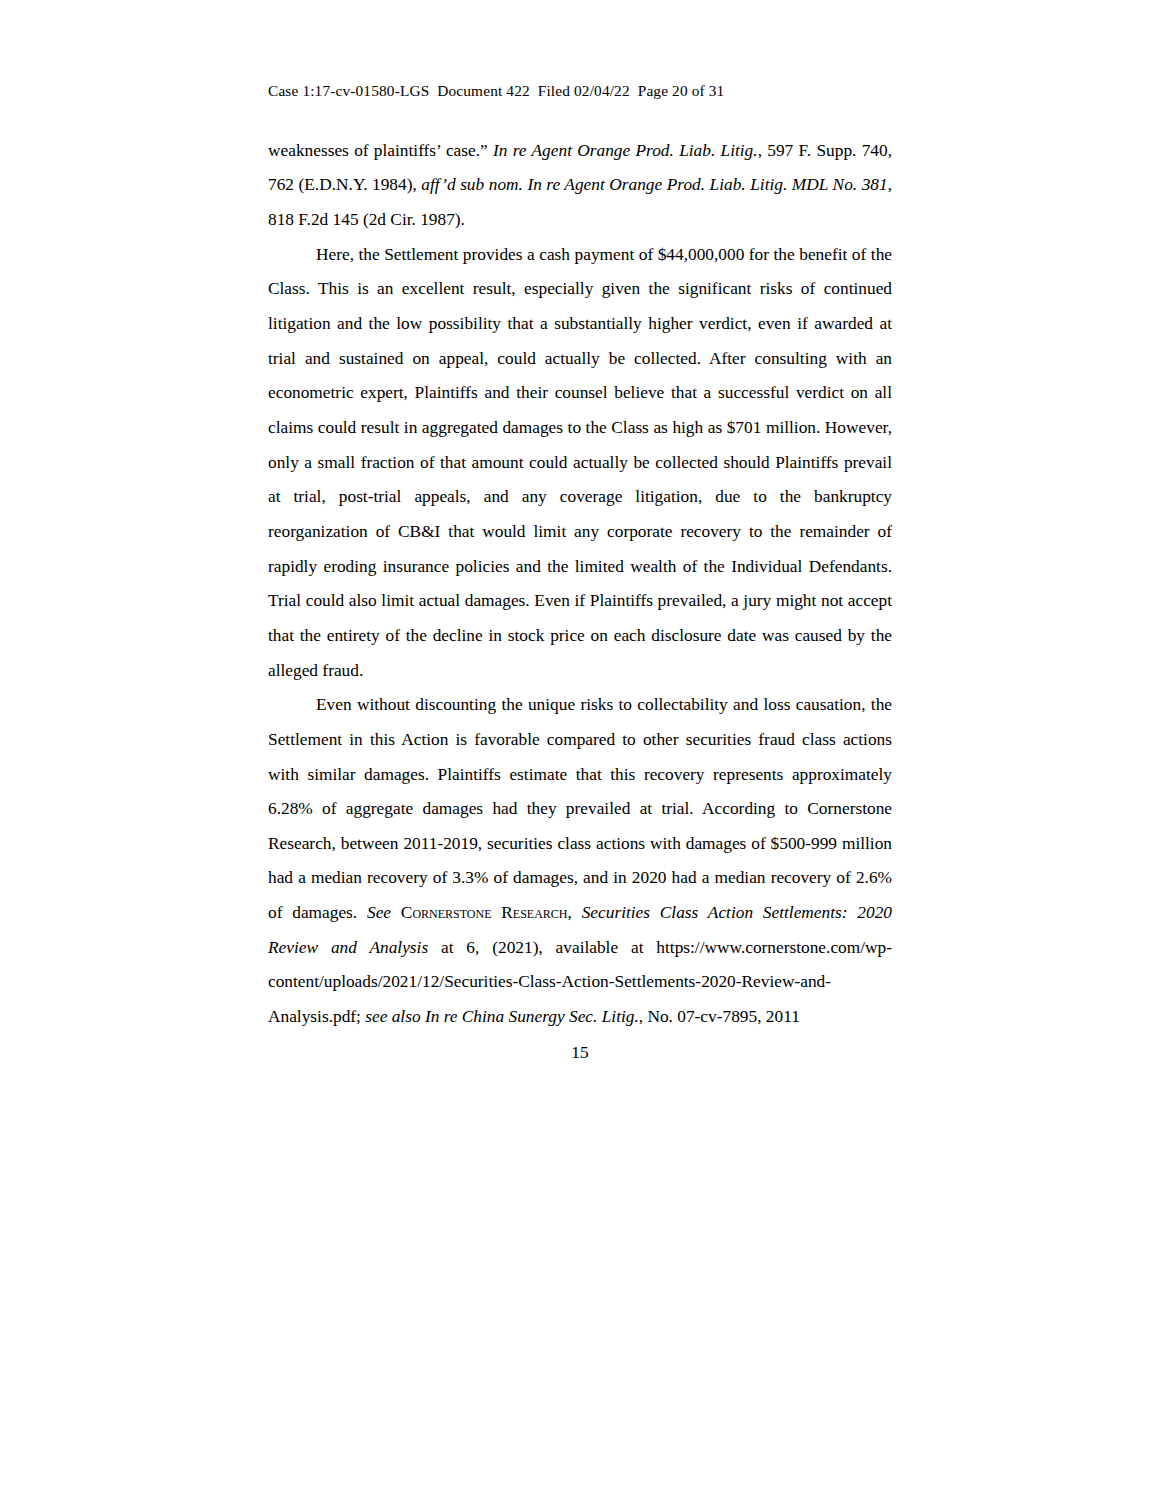Case 1:17-cv-01580-LGS Document 422 Filed 02/04/22 Page 20 of 31
weaknesses of plaintiffs’ case.” In re Agent Orange Prod. Liab. Litig., 597 F. Supp. 740, 762 (E.D.N.Y. 1984), aff’d sub nom. In re Agent Orange Prod. Liab. Litig. MDL No. 381, 818 F.2d 145 (2d Cir. 1987).
Here, the Settlement provides a cash payment of $44,000,000 for the benefit of the Class. This is an excellent result, especially given the significant risks of continued litigation and the low possibility that a substantially higher verdict, even if awarded at trial and sustained on appeal, could actually be collected. After consulting with an econometric expert, Plaintiffs and their counsel believe that a successful verdict on all claims could result in aggregated damages to the Class as high as $701 million. However, only a small fraction of that amount could actually be collected should Plaintiffs prevail at trial, post-trial appeals, and any coverage litigation, due to the bankruptcy reorganization of CB&I that would limit any corporate recovery to the remainder of rapidly eroding insurance policies and the limited wealth of the Individual Defendants. Trial could also limit actual damages. Even if Plaintiffs prevailed, a jury might not accept that the entirety of the decline in stock price on each disclosure date was caused by the alleged fraud.
Even without discounting the unique risks to collectability and loss causation, the Settlement in this Action is favorable compared to other securities fraud class actions with similar damages. Plaintiffs estimate that this recovery represents approximately 6.28% of aggregate damages had they prevailed at trial. According to Cornerstone Research, between 2011-2019, securities class actions with damages of $500-999 million had a median recovery of 3.3% of damages, and in 2020 had a median recovery of 2.6% of damages. See Cornerstone Research, Securities Class Action Settlements: 2020 Review and Analysis at 6, (2021), available at https://www.cornerstone.com/wp-content/uploads/2021/12/Securities-Class-Action-Settlements-2020-Review-and-Analysis.pdf; see also In re China Sunergy Sec. Litig., No. 07-cv-7895, 2011
15